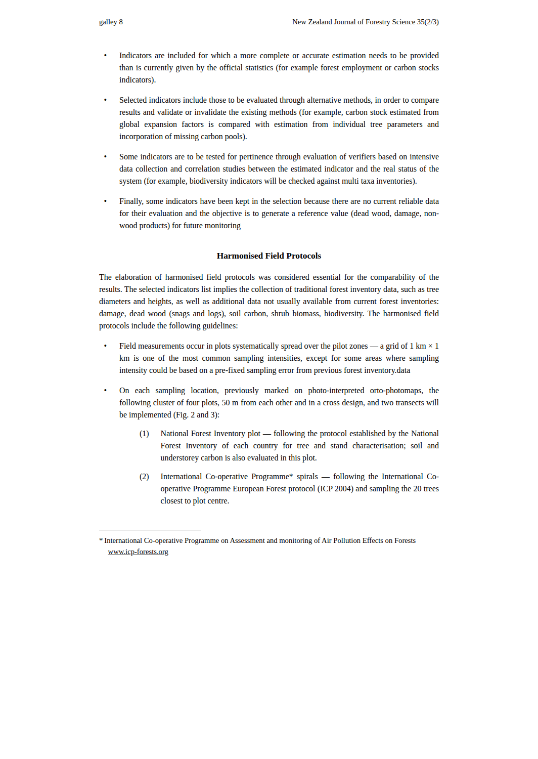galley 8
New Zealand Journal of Forestry Science 35(2/3)
Indicators are included for which a more complete or accurate estimation needs to be provided than is currently given by the official statistics (for example forest employment or carbon stocks indicators).
Selected indicators include those to be evaluated through alternative methods, in order to compare results and validate or invalidate the existing methods (for example, carbon stock estimated from global expansion factors is compared with estimation from individual tree parameters and incorporation of missing carbon pools).
Some indicators are to be tested for pertinence through evaluation of verifiers based on intensive data collection and correlation studies between the estimated indicator and the real status of the system (for example, biodiversity indicators will be checked against multi taxa inventories).
Finally, some indicators have been kept in the selection because there are no current reliable data for their evaluation and the objective is to generate a reference value (dead wood, damage, non-wood products) for future monitoring
Harmonised Field Protocols
The elaboration of harmonised field protocols was considered essential for the comparability of the results. The selected indicators list implies the collection of traditional forest inventory data, such as tree diameters and heights, as well as additional data not usually available from current forest inventories: damage, dead wood (snags and logs), soil carbon, shrub biomass, biodiversity. The harmonised field protocols include the following guidelines:
Field measurements occur in plots systematically spread over the pilot zones — a grid of 1 km × 1 km is one of the most common sampling intensities, except for some areas where sampling intensity could be based on a pre-fixed sampling error from previous forest inventory.data
On each sampling location, previously marked on photo-interpreted orto-photomaps, the following cluster of four plots, 50 m from each other and in a cross design, and two transects will be implemented (Fig. 2 and 3):
(1) National Forest Inventory plot — following the protocol established by the National Forest Inventory of each country for tree and stand characterisation; soil and understorey carbon is also evaluated in this plot.
(2) International Co-operative Programme* spirals — following the International Co-operative Programme European Forest protocol (ICP 2004) and sampling the 20 trees closest to plot centre.
*International Co-operative Programme on Assessment and monitoring of Air Pollution Effects on Forests www.icp-forests.org